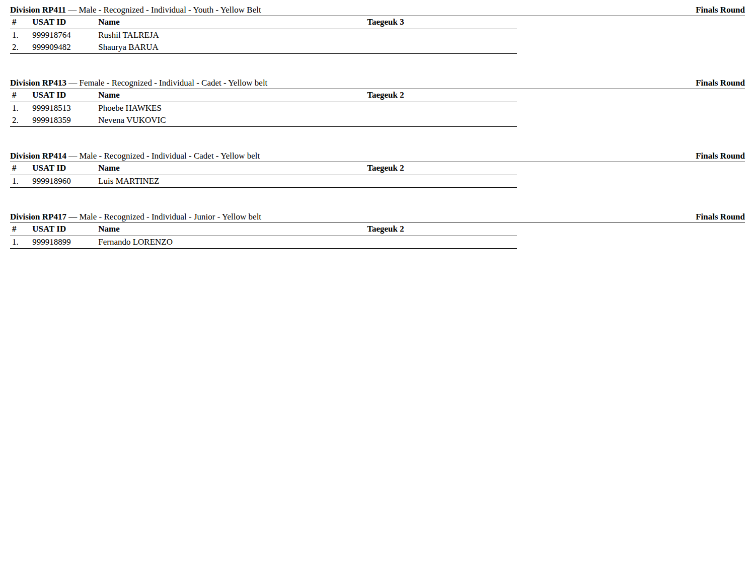Division RP411 — Male - Recognized - Individual - Youth - Yellow Belt
Finals Round
| # | USAT ID | Name | Taegeuk 3 |
| --- | --- | --- | --- |
| 1. | 999918764 | Rushil TALREJA | |
| 2. | 999909482 | Shaurya BARUA | |
Division RP413 — Female - Recognized - Individual - Cadet - Yellow belt
Finals Round
| # | USAT ID | Name | Taegeuk 2 |
| --- | --- | --- | --- |
| 1. | 999918513 | Phoebe HAWKES | |
| 2. | 999918359 | Nevena VUKOVIC | |
Division RP414 — Male - Recognized - Individual - Cadet - Yellow belt
Finals Round
| # | USAT ID | Name | Taegeuk 2 |
| --- | --- | --- | --- |
| 1. | 999918960 | Luis MARTINEZ | |
Division RP417 — Male - Recognized - Individual - Junior - Yellow belt
Finals Round
| # | USAT ID | Name | Taegeuk 2 |
| --- | --- | --- | --- |
| 1. | 999918899 | Fernando LORENZO | |